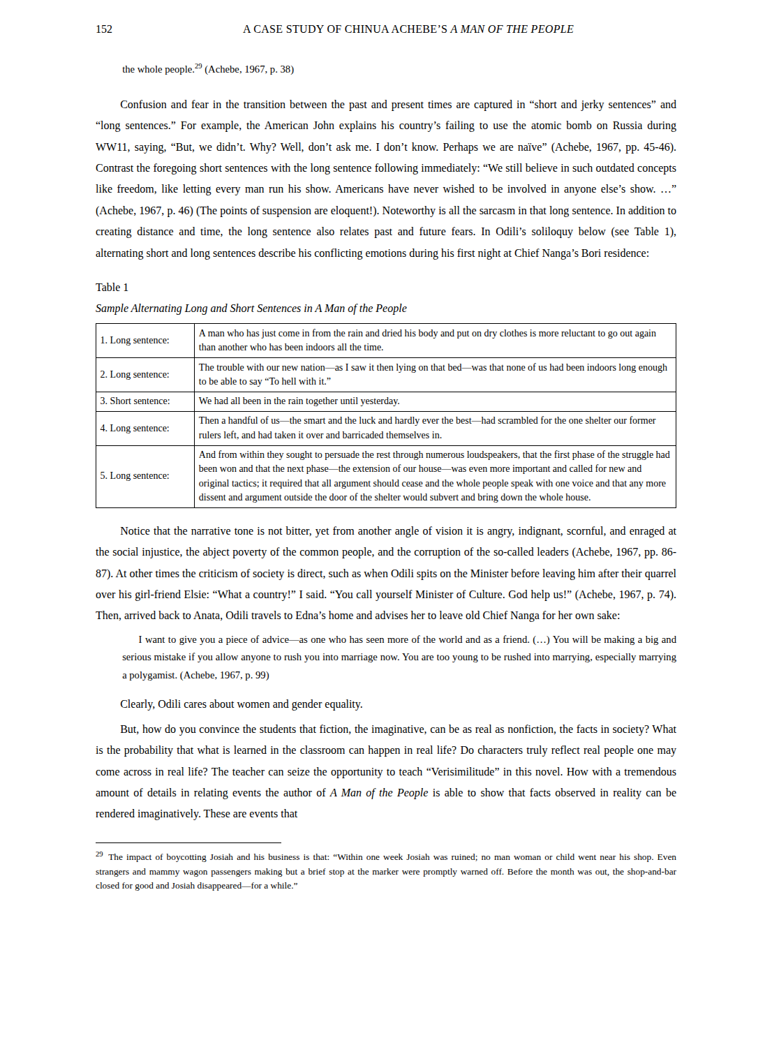152 A Case Study of Chinua Achebe’s A Man of the People
the whole people.29 (Achebe, 1967, p. 38)
Confusion and fear in the transition between the past and present times are captured in “short and jerky sentences” and “long sentences.” For example, the American John explains his country’s failing to use the atomic bomb on Russia during WW11, saying, “But, we didn’t. Why? Well, don’t ask me. I don’t know. Perhaps we are naïve” (Achebe, 1967, pp. 45-46). Contrast the foregoing short sentences with the long sentence following immediately: “We still believe in such outdated concepts like freedom, like letting every man run his show. Americans have never wished to be involved in anyone else’s show. …” (Achebe, 1967, p. 46) (The points of suspension are eloquent!). Noteworthy is all the sarcasm in that long sentence. In addition to creating distance and time, the long sentence also relates past and future fears. In Odili’s soliloquy below (see Table 1), alternating short and long sentences describe his conflicting emotions during his first night at Chief Nanga’s Bori residence:
Table 1
Sample Alternating Long and Short Sentences in A Man of the People
| 1. Long sentence: | A man who has just come in from the rain and dried his body and put on dry clothes is more reluctant to go out again than another who has been indoors all the time. |
| 2. Long sentence: | The trouble with our new nation—as I saw it then lying on that bed—was that none of us had been indoors long enough to be able to say “To hell with it.” |
| 3. Short sentence: | We had all been in the rain together until yesterday. |
| 4. Long sentence: | Then a handful of us—the smart and the luck and hardly ever the best—had scrambled for the one shelter our former rulers left, and had taken it over and barricaded themselves in. |
| 5. Long sentence: | And from within they sought to persuade the rest through numerous loudspeakers, that the first phase of the struggle had been won and that the next phase—the extension of our house—was even more important and called for new and original tactics; it required that all argument should cease and the whole people speak with one voice and that any more dissent and argument outside the door of the shelter would subvert and bring down the whole house. |
Notice that the narrative tone is not bitter, yet from another angle of vision it is angry, indignant, scornful, and enraged at the social injustice, the abject poverty of the common people, and the corruption of the so-called leaders (Achebe, 1967, pp. 86-87). At other times the criticism of society is direct, such as when Odili spits on the Minister before leaving him after their quarrel over his girl-friend Elsie: “What a country!” I said. “You call yourself Minister of Culture. God help us!” (Achebe, 1967, p. 74). Then, arrived back to Anata, Odili travels to Edna’s home and advises her to leave old Chief Nanga for her own sake:
I want to give you a piece of advice—as one who has seen more of the world and as a friend. (…) You will be making a big and serious mistake if you allow anyone to rush you into marriage now. You are too young to be rushed into marrying, especially marrying a polygamist. (Achebe, 1967, p. 99)
Clearly, Odili cares about women and gender equality.
But, how do you convince the students that fiction, the imaginative, can be as real as nonfiction, the facts in society? What is the probability that what is learned in the classroom can happen in real life? Do characters truly reflect real people one may come across in real life? The teacher can seize the opportunity to teach “Verisimilitude” in this novel. How with a tremendous amount of details in relating events the author of A Man of the People is able to show that facts observed in reality can be rendered imaginatively. These are events that
29 The impact of boycotting Josiah and his business is that: “Within one week Josiah was ruined; no man woman or child went near his shop. Even strangers and mammy wagon passengers making but a brief stop at the marker were promptly warned off. Before the month was out, the shop-and-bar closed for good and Josiah disappeared—for a while.”